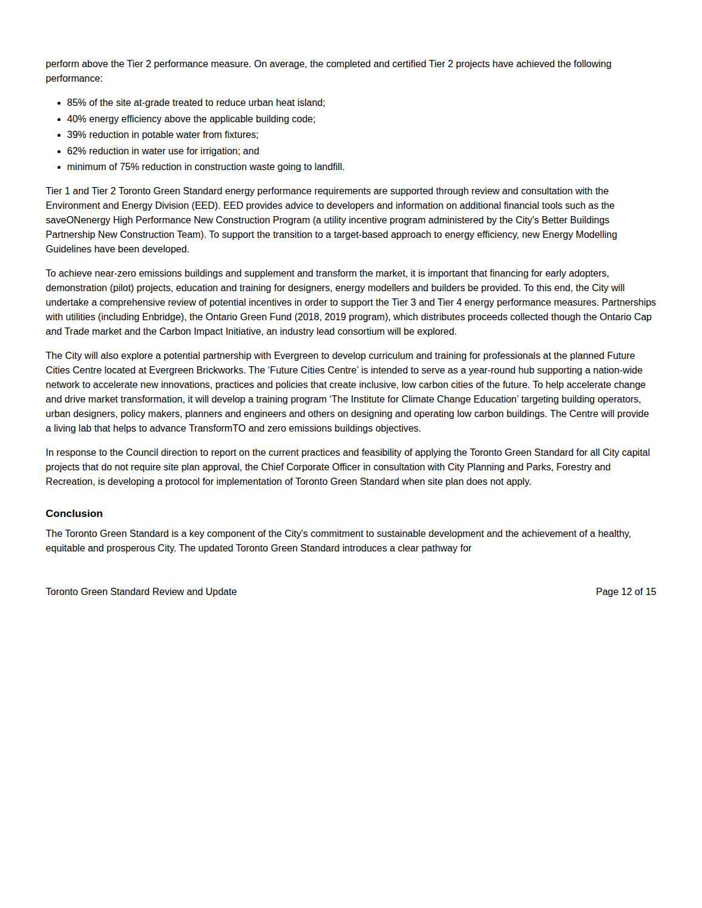perform above the Tier 2 performance measure. On average, the completed and certified Tier 2 projects have achieved the following performance:
85% of the site at-grade treated to reduce urban heat island;
40% energy efficiency above the applicable building code;
39% reduction in potable water from fixtures;
62% reduction in water use for irrigation; and
minimum of 75% reduction in construction waste going to landfill.
Tier 1 and Tier 2 Toronto Green Standard energy performance requirements are supported through review and consultation with the Environment and Energy Division (EED). EED provides advice to developers and information on additional financial tools such as the saveONenergy High Performance New Construction Program (a utility incentive program administered by the City's Better Buildings Partnership New Construction Team). To support the transition to a target-based approach to energy efficiency, new Energy Modelling Guidelines have been developed.
To achieve near-zero emissions buildings and supplement and transform the market, it is important that financing for early adopters, demonstration (pilot) projects, education and training for designers, energy modellers and builders be provided. To this end, the City will undertake a comprehensive review of potential incentives in order to support the Tier 3 and Tier 4 energy performance measures. Partnerships with utilities (including Enbridge), the Ontario Green Fund (2018, 2019 program), which distributes proceeds collected though the Ontario Cap and Trade market and the Carbon Impact Initiative, an industry lead consortium will be explored.
The City will also explore a potential partnership with Evergreen to develop curriculum and training for professionals at the planned Future Cities Centre located at Evergreen Brickworks. The ‘Future Cities Centre’ is intended to serve as a year-round hub supporting a nation-wide network to accelerate new innovations, practices and policies that create inclusive, low carbon cities of the future. To help accelerate change and drive market transformation, it will develop a training program ‘The Institute for Climate Change Education’ targeting building operators, urban designers, policy makers, planners and engineers and others on designing and operating low carbon buildings. The Centre will provide a living lab that helps to advance TransformTO and zero emissions buildings objectives.
In response to the Council direction to report on the current practices and feasibility of applying the Toronto Green Standard for all City capital projects that do not require site plan approval, the Chief Corporate Officer in consultation with City Planning and Parks, Forestry and Recreation, is developing a protocol for implementation of Toronto Green Standard when site plan does not apply.
Conclusion
The Toronto Green Standard is a key component of the City's commitment to sustainable development and the achievement of a healthy, equitable and prosperous City. The updated Toronto Green Standard introduces a clear pathway for
Toronto Green Standard Review and Update Page 12 of 15